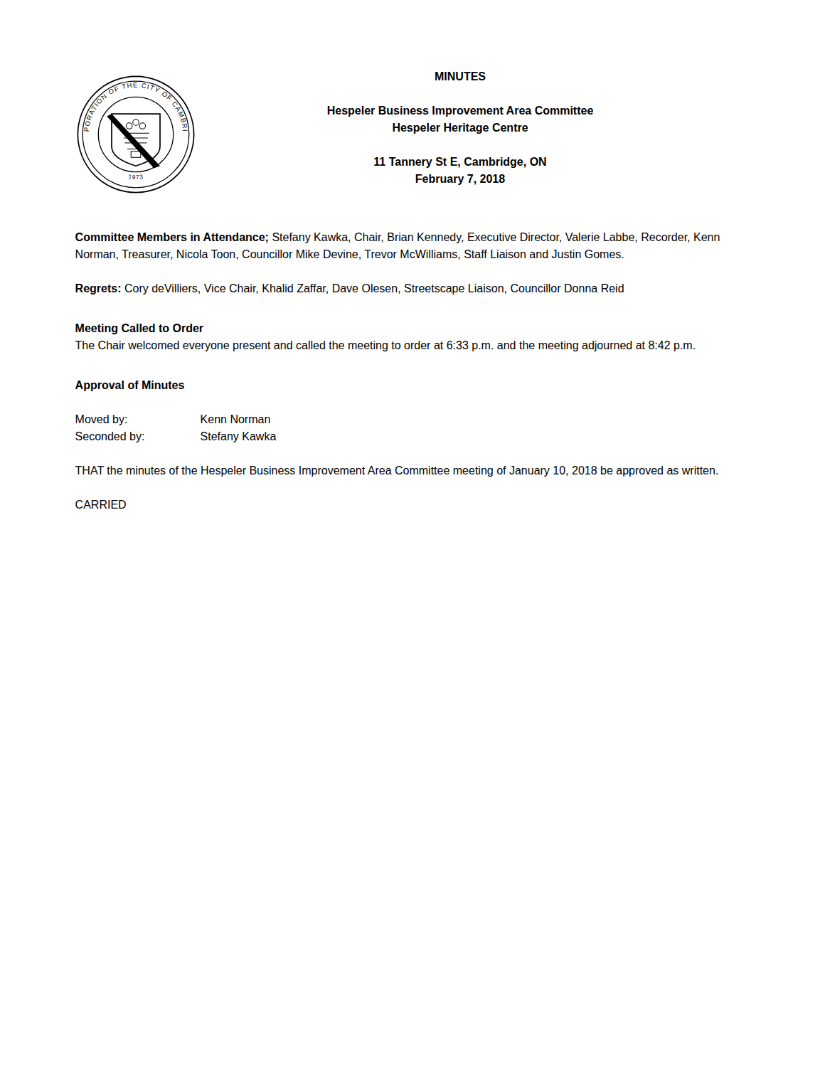CORPORATION OF THE CITY OF CAMBRIDGE 1973
MINUTES
Hespeler Business Improvement Area Committee
Hespeler Heritage Centre
11 Tannery St E, Cambridge, ON
February 7, 2018
Committee Members in Attendance; Stefany Kawka, Chair, Brian Kennedy, Executive Director, Valerie Labbe, Recorder, Kenn Norman, Treasurer, Nicola Toon, Councillor Mike Devine, Trevor McWilliams, Staff Liaison and Justin Gomes.
Regrets: Cory deVilliers, Vice Chair, Khalid Zaffar, Dave Olesen, Streetscape Liaison, Councillor Donna Reid
Meeting Called to Order
The Chair welcomed everyone present and called the meeting to order at 6:33 p.m. and the meeting adjourned at 8:42 p.m.
Approval of Minutes
Moved by: Kenn Norman
Seconded by: Stefany Kawka
THAT the minutes of the Hespeler Business Improvement Area Committee meeting of January 10, 2018 be approved as written.
CARRIED